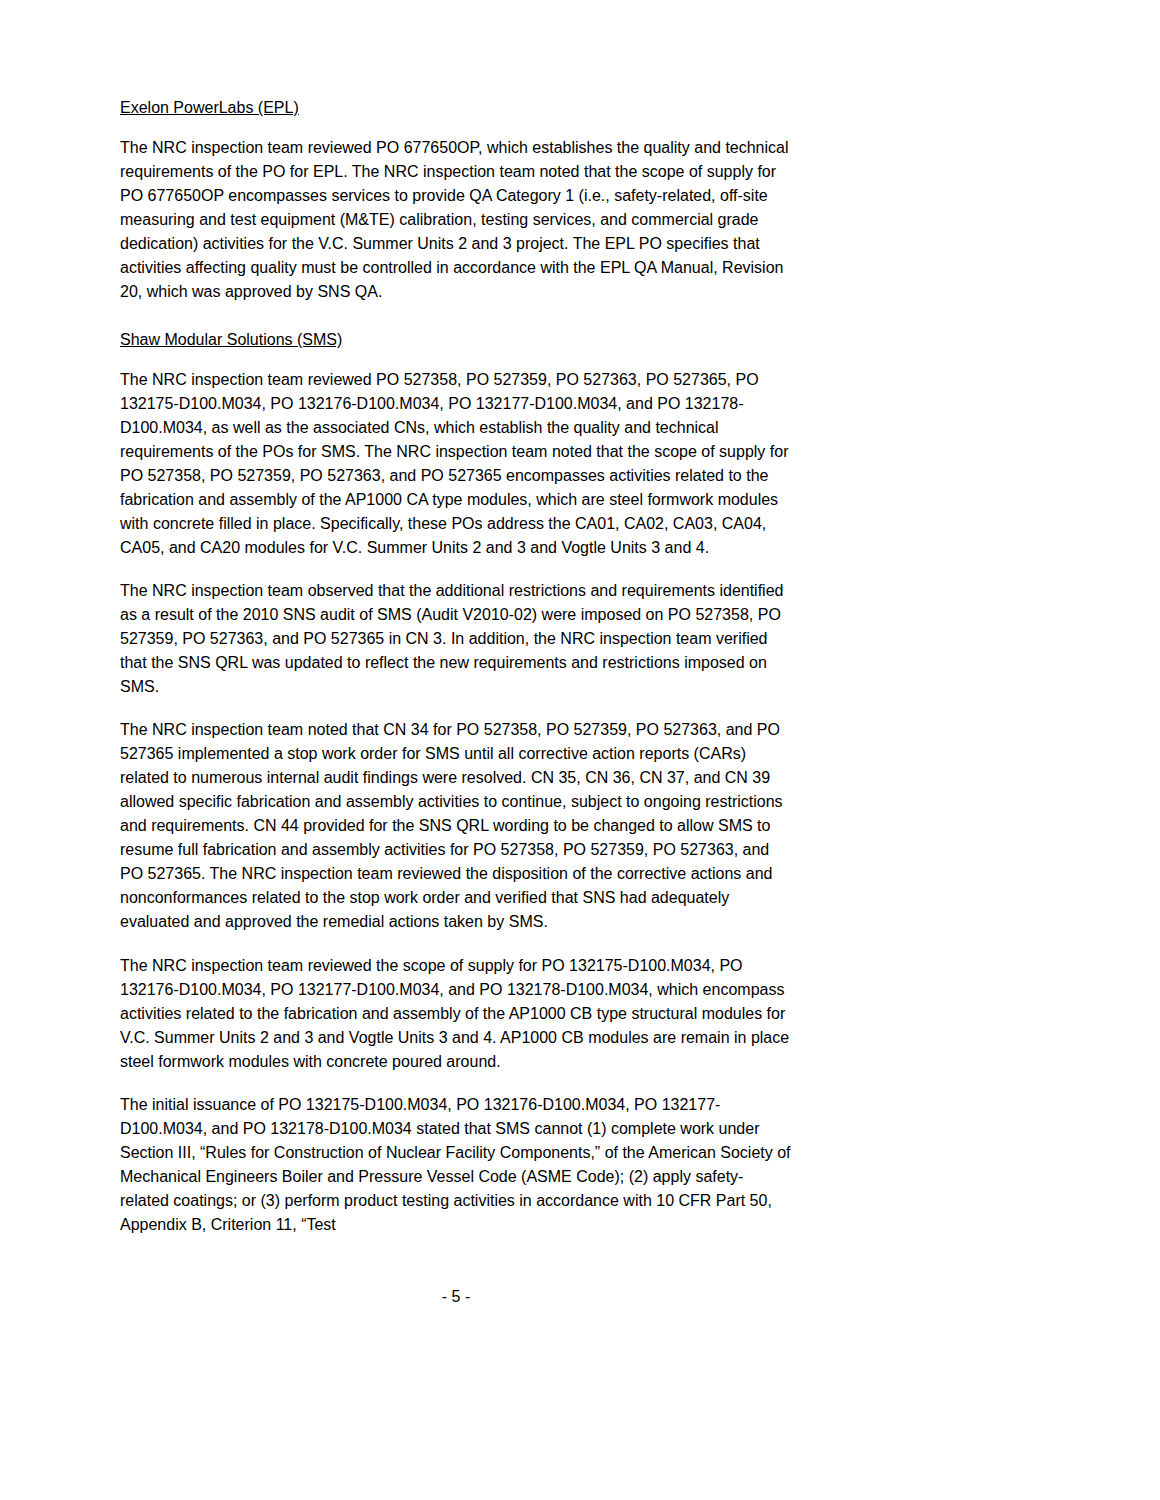Exelon PowerLabs (EPL)
The NRC inspection team reviewed PO 677650OP, which establishes the quality and technical requirements of the PO for EPL. The NRC inspection team noted that the scope of supply for PO 677650OP encompasses services to provide QA Category 1 (i.e., safety-related, off-site measuring and test equipment (M&TE) calibration, testing services, and commercial grade dedication) activities for the V.C. Summer Units 2 and 3 project. The EPL PO specifies that activities affecting quality must be controlled in accordance with the EPL QA Manual, Revision 20, which was approved by SNS QA.
Shaw Modular Solutions (SMS)
The NRC inspection team reviewed PO 527358, PO 527359, PO 527363, PO 527365, PO 132175-D100.M034, PO 132176-D100.M034, PO 132177-D100.M034, and PO 132178-D100.M034, as well as the associated CNs, which establish the quality and technical requirements of the POs for SMS. The NRC inspection team noted that the scope of supply for PO 527358, PO 527359, PO 527363, and PO 527365 encompasses activities related to the fabrication and assembly of the AP1000 CA type modules, which are steel formwork modules with concrete filled in place. Specifically, these POs address the CA01, CA02, CA03, CA04, CA05, and CA20 modules for V.C. Summer Units 2 and 3 and Vogtle Units 3 and 4.
The NRC inspection team observed that the additional restrictions and requirements identified as a result of the 2010 SNS audit of SMS (Audit V2010-02) were imposed on PO 527358, PO 527359, PO 527363, and PO 527365 in CN 3. In addition, the NRC inspection team verified that the SNS QRL was updated to reflect the new requirements and restrictions imposed on SMS.
The NRC inspection team noted that CN 34 for PO 527358, PO 527359, PO 527363, and PO 527365 implemented a stop work order for SMS until all corrective action reports (CARs) related to numerous internal audit findings were resolved. CN 35, CN 36, CN 37, and CN 39 allowed specific fabrication and assembly activities to continue, subject to ongoing restrictions and requirements. CN 44 provided for the SNS QRL wording to be changed to allow SMS to resume full fabrication and assembly activities for PO 527358, PO 527359, PO 527363, and PO 527365. The NRC inspection team reviewed the disposition of the corrective actions and nonconformances related to the stop work order and verified that SNS had adequately evaluated and approved the remedial actions taken by SMS.
The NRC inspection team reviewed the scope of supply for PO 132175-D100.M034, PO 132176-D100.M034, PO 132177-D100.M034, and PO 132178-D100.M034, which encompass activities related to the fabrication and assembly of the AP1000 CB type structural modules for V.C. Summer Units 2 and 3 and Vogtle Units 3 and 4. AP1000 CB modules are remain in place steel formwork modules with concrete poured around.
The initial issuance of PO 132175-D100.M034, PO 132176-D100.M034, PO 132177-D100.M034, and PO 132178-D100.M034 stated that SMS cannot (1) complete work under Section III, “Rules for Construction of Nuclear Facility Components,” of the American Society of Mechanical Engineers Boiler and Pressure Vessel Code (ASME Code); (2) apply safety-related coatings; or (3) perform product testing activities in accordance with 10 CFR Part 50, Appendix B, Criterion 11, “Test
- 5 -